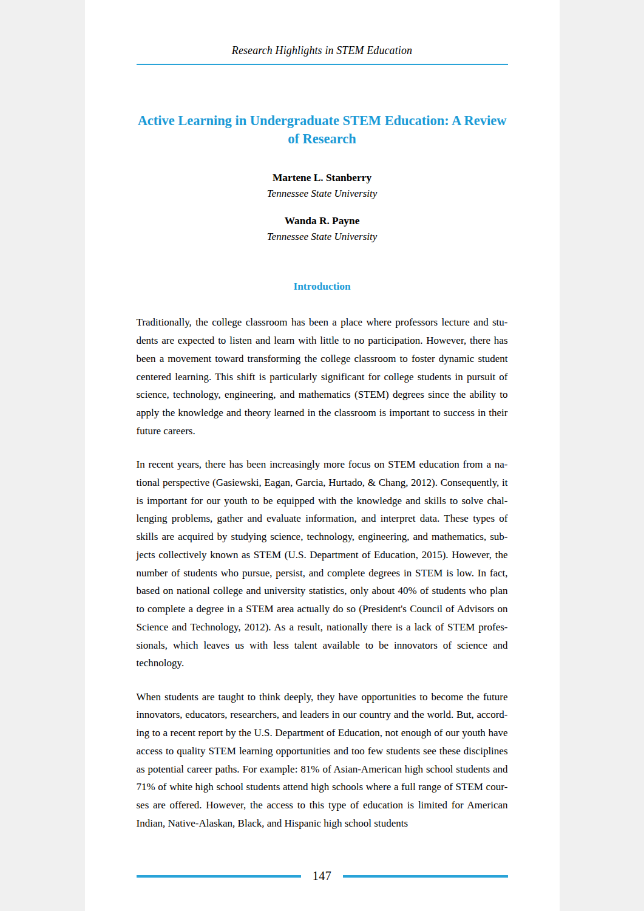Research Highlights in STEM Education
Active Learning in Undergraduate STEM Education: A Review of Research
Martene L. Stanberry
Tennessee State University
Wanda R. Payne
Tennessee State University
Introduction
Traditionally, the college classroom has been a place where professors lecture and students are expected to listen and learn with little to no participation. However, there has been a movement toward transforming the college classroom to foster dynamic student centered learning. This shift is particularly significant for college students in pursuit of science, technology, engineering, and mathematics (STEM) degrees since the ability to apply the knowledge and theory learned in the classroom is important to success in their future careers.
In recent years, there has been increasingly more focus on STEM education from a national perspective (Gasiewski, Eagan, Garcia, Hurtado, & Chang, 2012). Consequently, it is important for our youth to be equipped with the knowledge and skills to solve challenging problems, gather and evaluate information, and interpret data. These types of skills are acquired by studying science, technology, engineering, and mathematics, subjects collectively known as STEM (U.S. Department of Education, 2015). However, the number of students who pursue, persist, and complete degrees in STEM is low. In fact, based on national college and university statistics, only about 40% of students who plan to complete a degree in a STEM area actually do so (President's Council of Advisors on Science and Technology, 2012). As a result, nationally there is a lack of STEM professionals, which leaves us with less talent available to be innovators of science and technology.
When students are taught to think deeply, they have opportunities to become the future innovators, educators, researchers, and leaders in our country and the world. But, according to a recent report by the U.S. Department of Education, not enough of our youth have access to quality STEM learning opportunities and too few students see these disciplines as potential career paths. For example: 81% of Asian-American high school students and 71% of white high school students attend high schools where a full range of STEM courses are offered. However, the access to this type of education is limited for American Indian, Native-Alaskan, Black, and Hispanic high school students
147